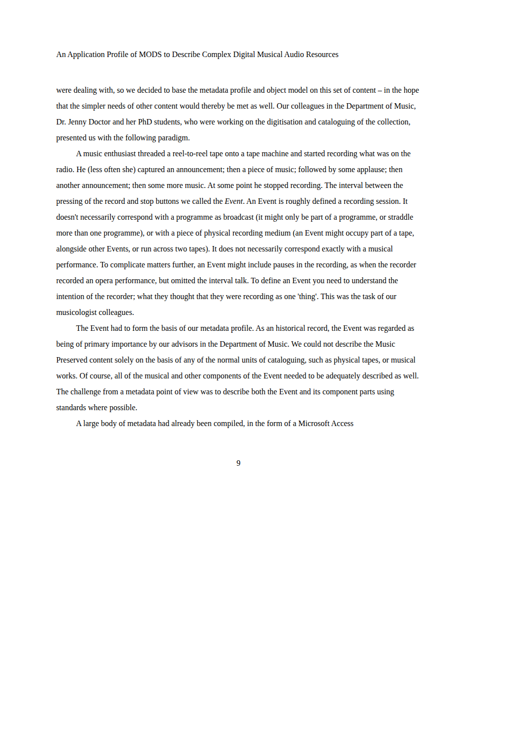An Application Profile of MODS to Describe Complex Digital Musical Audio Resources
were dealing with, so we decided to base the metadata profile and object model on this set of content – in the hope that the simpler needs of other content would thereby be met as well. Our colleagues in the Department of Music, Dr. Jenny Doctor and her PhD students, who were working on the digitisation and cataloguing of the collection, presented us with the following paradigm.
A music enthusiast threaded a reel-to-reel tape onto a tape machine and started recording what was on the radio. He (less often she) captured an announcement; then a piece of music; followed by some applause; then another announcement; then some more music. At some point he stopped recording. The interval between the pressing of the record and stop buttons we called the Event. An Event is roughly defined a recording session. It doesn't necessarily correspond with a programme as broadcast (it might only be part of a programme, or straddle more than one programme), or with a piece of physical recording medium (an Event might occupy part of a tape, alongside other Events, or run across two tapes). It does not necessarily correspond exactly with a musical performance. To complicate matters further, an Event might include pauses in the recording, as when the recorder recorded an opera performance, but omitted the interval talk. To define an Event you need to understand the intention of the recorder; what they thought that they were recording as one 'thing'. This was the task of our musicologist colleagues.
The Event had to form the basis of our metadata profile. As an historical record, the Event was regarded as being of primary importance by our advisors in the Department of Music. We could not describe the Music Preserved content solely on the basis of any of the normal units of cataloguing, such as physical tapes, or musical works. Of course, all of the musical and other components of the Event needed to be adequately described as well. The challenge from a metadata point of view was to describe both the Event and its component parts using standards where possible.
A large body of metadata had already been compiled, in the form of a Microsoft Access
9